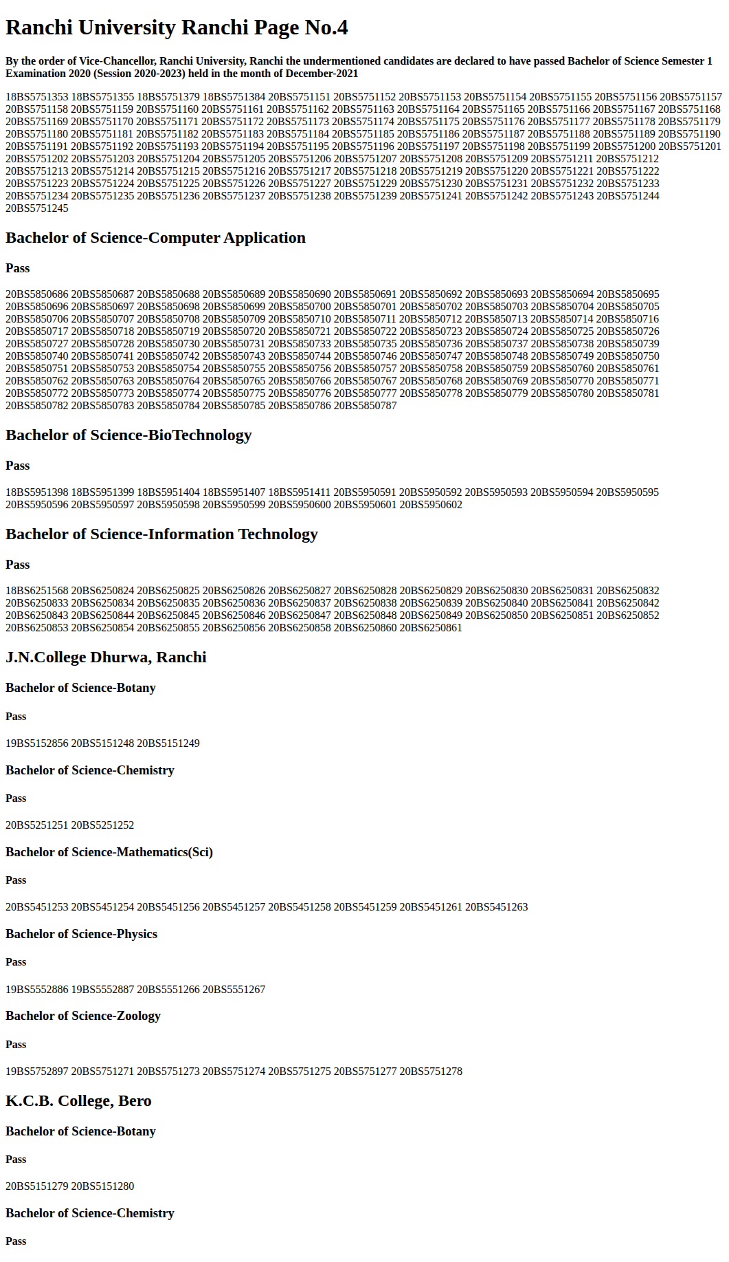Ranchi University Ranchi Page No.4
By the order of Vice-Chancellor, Ranchi University, Ranchi the undermentioned candidates are declared to have passed Bachelor of Science Semester 1 Examination 2020 (Session 2020-2023) held in the month of December-2021
18BS5751353 18BS5751355 18BS5751379 18BS5751384 20BS5751151 20BS5751152 20BS5751153 20BS5751154 20BS5751155 20BS5751156 20BS5751157 20BS5751158 20BS5751159 20BS5751160 20BS5751161 20BS5751162 20BS5751163 20BS5751164 20BS5751165 20BS5751166 20BS5751167 20BS5751168 20BS5751169 20BS5751170 20BS5751171 20BS5751172 20BS5751173 20BS5751174 20BS5751175 20BS5751176 20BS5751177 20BS5751178 20BS5751179 20BS5751180 20BS5751181 20BS5751182 20BS5751183 20BS5751184 20BS5751185 20BS5751186 20BS5751187 20BS5751188 20BS5751189 20BS5751190 20BS5751191 20BS5751192 20BS5751193 20BS5751194 20BS5751195 20BS5751196 20BS5751197 20BS5751198 20BS5751199 20BS5751200 20BS5751201 20BS5751202 20BS5751203 20BS5751204 20BS5751205 20BS5751206 20BS5751207 20BS5751208 20BS5751209 20BS5751211 20BS5751212 20BS5751213 20BS5751214 20BS5751215 20BS5751216 20BS5751217 20BS5751218 20BS5751219 20BS5751220 20BS5751221 20BS5751222 20BS5751223 20BS5751224 20BS5751225 20BS5751226 20BS5751227 20BS5751229 20BS5751230 20BS5751231 20BS5751232 20BS5751233 20BS5751234 20BS5751235 20BS5751236 20BS5751237 20BS5751238 20BS5751239 20BS5751241 20BS5751242 20BS5751243 20BS5751244 20BS5751245
Bachelor of Science-Computer Application
Pass
20BS5850686 20BS5850687 20BS5850688 20BS5850689 20BS5850690 20BS5850691 20BS5850692 20BS5850693 20BS5850694 20BS5850695 20BS5850696 20BS5850697 20BS5850698 20BS5850699 20BS5850700 20BS5850701 20BS5850702 20BS5850703 20BS5850704 20BS5850705 20BS5850706 20BS5850707 20BS5850708 20BS5850709 20BS5850710 20BS5850711 20BS5850712 20BS5850713 20BS5850714 20BS5850716 20BS5850717 20BS5850718 20BS5850719 20BS5850720 20BS5850721 20BS5850722 20BS5850723 20BS5850724 20BS5850725 20BS5850726 20BS5850727 20BS5850728 20BS5850730 20BS5850731 20BS5850733 20BS5850735 20BS5850736 20BS5850737 20BS5850738 20BS5850739 20BS5850740 20BS5850741 20BS5850742 20BS5850743 20BS5850744 20BS5850746 20BS5850747 20BS5850748 20BS5850749 20BS5850750 20BS5850751 20BS5850753 20BS5850754 20BS5850755 20BS5850756 20BS5850757 20BS5850758 20BS5850759 20BS5850760 20BS5850761 20BS5850762 20BS5850763 20BS5850764 20BS5850765 20BS5850766 20BS5850767 20BS5850768 20BS5850769 20BS5850770 20BS5850771 20BS5850772 20BS5850773 20BS5850774 20BS5850775 20BS5850776 20BS5850777 20BS5850778 20BS5850779 20BS5850780 20BS5850781 20BS5850782 20BS5850783 20BS5850784 20BS5850785 20BS5850786 20BS5850787
Bachelor of Science-BioTechnology
Pass
18BS5951398 18BS5951399 18BS5951404 18BS5951407 18BS5951411 20BS5950591 20BS5950592 20BS5950593 20BS5950594 20BS5950595 20BS5950596 20BS5950597 20BS5950598 20BS5950599 20BS5950600 20BS5950601 20BS5950602
Bachelor of Science-Information Technology
Pass
18BS6251568 20BS6250824 20BS6250825 20BS6250826 20BS6250827 20BS6250828 20BS6250829 20BS6250830 20BS6250831 20BS6250832 20BS6250833 20BS6250834 20BS6250835 20BS6250836 20BS6250837 20BS6250838 20BS6250839 20BS6250840 20BS6250841 20BS6250842 20BS6250843 20BS6250844 20BS6250845 20BS6250846 20BS6250847 20BS6250848 20BS6250849 20BS6250850 20BS6250851 20BS6250852 20BS6250853 20BS6250854 20BS6250855 20BS6250856 20BS6250858 20BS6250860 20BS6250861
J.N.College Dhurwa, Ranchi
Bachelor of Science-Botany
Pass
19BS5152856 20BS5151248 20BS5151249
Bachelor of Science-Chemistry
Pass
20BS5251251 20BS5251252
Bachelor of Science-Mathematics(Sci)
Pass
20BS5451253 20BS5451254 20BS5451256 20BS5451257 20BS5451258 20BS5451259 20BS5451261 20BS5451263
Bachelor of Science-Physics
Pass
19BS5552886 19BS5552887 20BS5551266 20BS5551267
Bachelor of Science-Zoology
Pass
19BS5752897 20BS5751271 20BS5751273 20BS5751274 20BS5751275 20BS5751277 20BS5751278
K.C.B. College, Bero
Bachelor of Science-Botany
Pass
20BS5151279 20BS5151280
Bachelor of Science-Chemistry
Pass